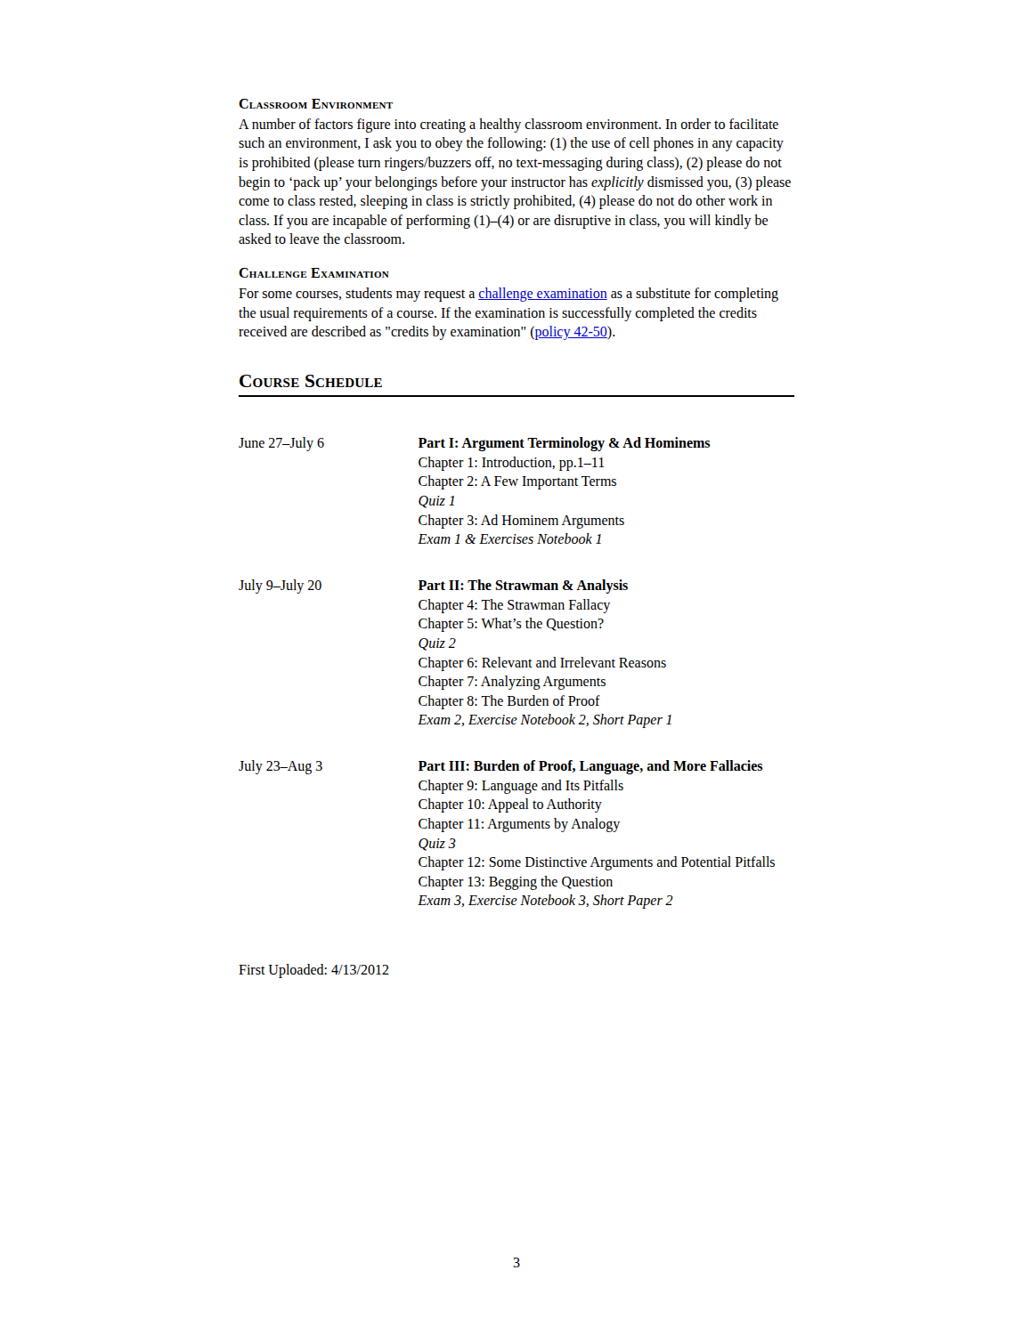Classroom Environment
A number of factors figure into creating a healthy classroom environment. In order to facilitate such an environment, I ask you to obey the following: (1) the use of cell phones in any capacity is prohibited (please turn ringers/buzzers off, no text-messaging during class), (2) please do not begin to ‘pack up’ your belongings before your instructor has explicitly dismissed you, (3) please come to class rested, sleeping in class is strictly prohibited, (4) please do not do other work in class. If you are incapable of performing (1)–(4) or are disruptive in class, you will kindly be asked to leave the classroom.
Challenge Examination
For some courses, students may request a challenge examination as a substitute for completing the usual requirements of a course. If the examination is successfully completed the credits received are described as "credits by examination" (policy 42-50).
Course Schedule
| June 27–July 6 | Part I: Argument Terminology & Ad Hominems Chapter 1: Introduction, pp.1–11 Chapter 2: A Few Important Terms Quiz 1 Chapter 3: Ad Hominem Arguments Exam 1 & Exercises Notebook 1 |
| July 9–July 20 | Part II: The Strawman & Analysis Chapter 4: The Strawman Fallacy Chapter 5: What’s the Question? Quiz 2 Chapter 6: Relevant and Irrelevant Reasons Chapter 7: Analyzing Arguments Chapter 8: The Burden of Proof Exam 2, Exercise Notebook 2, Short Paper 1 |
| July 23–Aug 3 | Part III: Burden of Proof, Language, and More Fallacies Chapter 9: Language and Its Pitfalls Chapter 10: Appeal to Authority Chapter 11: Arguments by Analogy Quiz 3 Chapter 12: Some Distinctive Arguments and Potential Pitfalls Chapter 13: Begging the Question Exam 3, Exercise Notebook 3, Short Paper 2 |
First Uploaded: 4/13/2012
3